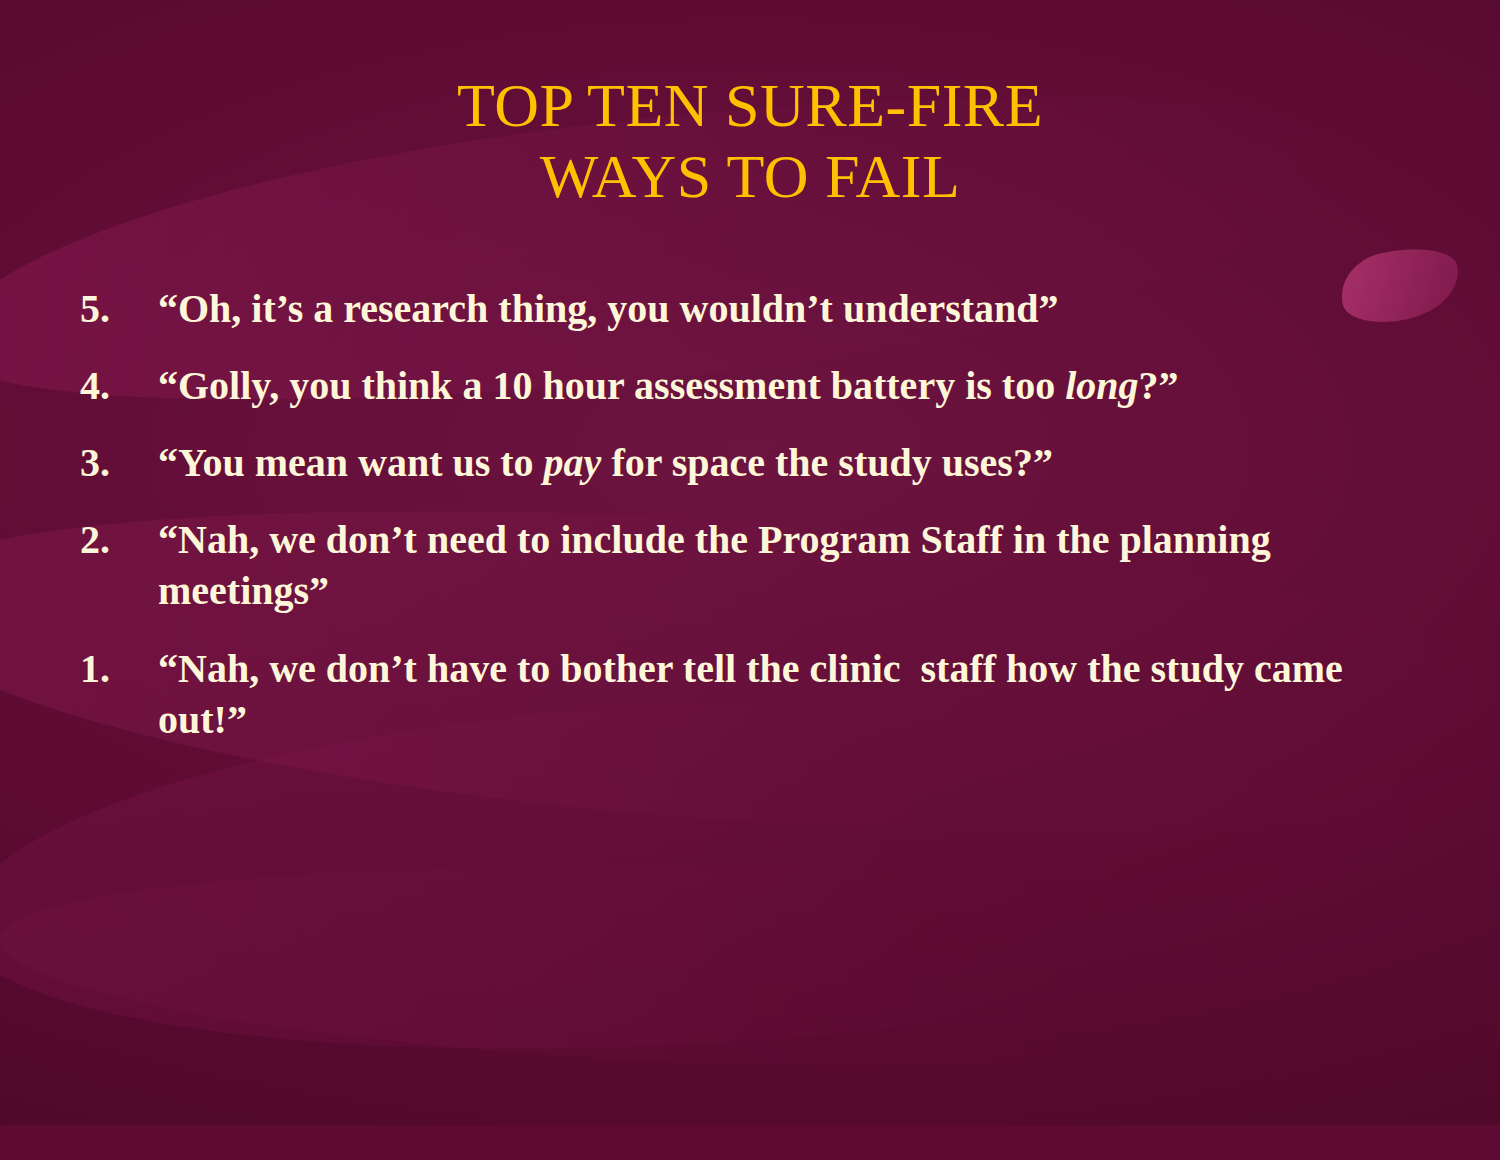TOP TEN SURE-FIRE
WAYS TO FAIL
5. “Oh, it’s a research thing, you wouldn’t understand”
4. “Golly, you think a 10 hour assessment battery is too long?”
3. “You mean want us to pay for space the study uses?”
2. “Nah, we don’t need to include the Program Staff in the planning meetings”
1. “Nah, we don’t have to bother tell the clinic staff how the study came out!”